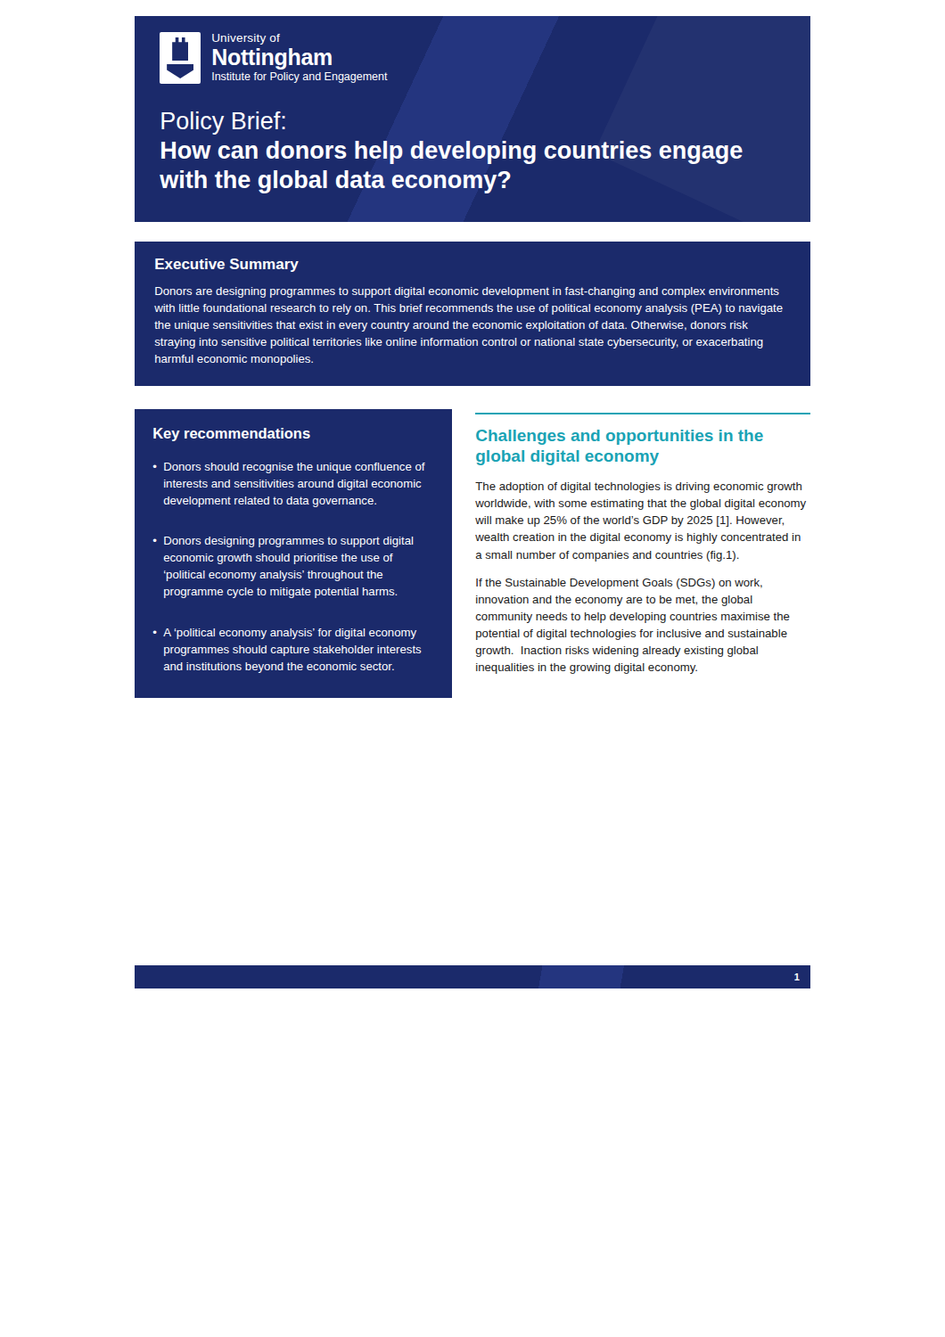University of
Nottingham
Institute for Policy and Engagement
Policy Brief:How can donors help developing countries engage with the global data economy?
Executive Summary
Donors are designing programmes to support digital economic development in fast-changing and complex environments with little foundational research to rely on. This brief recommends the use of political economy analysis (PEA) to navigate the unique sensitivities that exist in every country around the economic exploitation of data. Otherwise, donors risk straying into sensitive political territories like online information control or national state cybersecurity, or exacerbating harmful economic monopolies.
Key recommendations
Donors should recognise the unique confluence of interests and sensitivities around digital economic development related to data governance.
Donors designing programmes to support digital economic growth should prioritise the use of ‘political economy analysis’ throughout the programme cycle to mitigate potential harms.
A ‘political economy analysis’ for digital economy programmes should capture stakeholder interests and institutions beyond the economic sector.
Challenges and opportunities in the global digital economy
The adoption of digital technologies is driving economic growth worldwide, with some estimating that the global digital economy will make up 25% of the world’s GDP by 2025 [1]. However, wealth creation in the digital economy is highly concentrated in a small number of companies and countries (fig.1).
If the Sustainable Development Goals (SDGs) on work, innovation and the economy are to be met, the global community needs to help developing countries maximise the potential of digital technologies for inclusive and sustainable growth. Inaction risks widening already existing global inequalities in the growing digital economy.
1